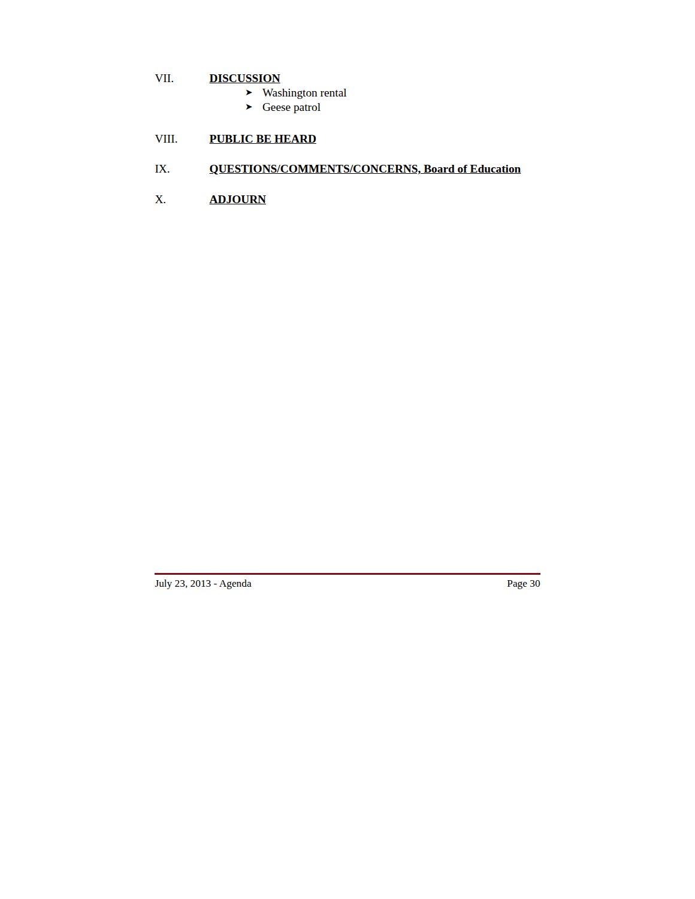VII.
DISCUSSION
Washington rental
Geese patrol
VIII.
PUBLIC BE HEARD
IX.
QUESTIONS/COMMENTS/CONCERNS, Board of Education
X.
ADJOURN
July 23, 2013 - Agenda Page 30